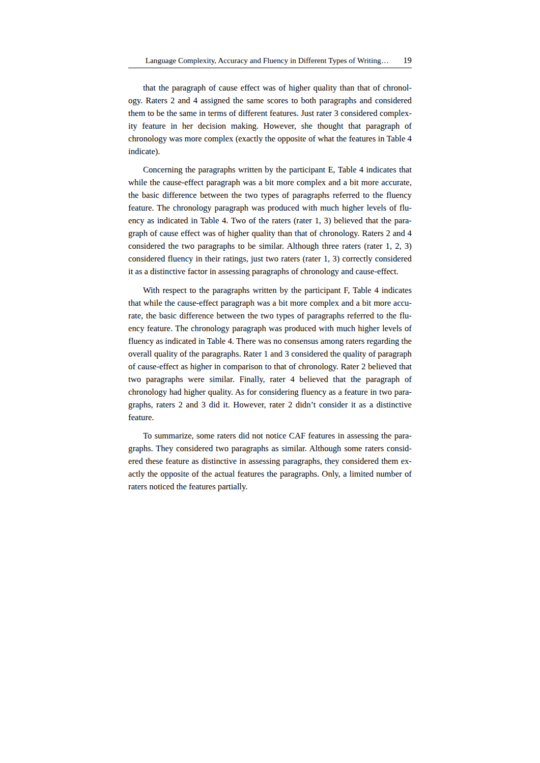Language Complexity, Accuracy and Fluency in Different Types of Writing… 19
that the paragraph of cause effect was of higher quality than that of chronology. Raters 2 and 4 assigned the same scores to both paragraphs and considered them to be the same in terms of different features. Just rater 3 considered complexity feature in her decision making. However, she thought that paragraph of chronology was more complex (exactly the opposite of what the features in Table 4 indicate).
Concerning the paragraphs written by the participant E, Table 4 indicates that while the cause-effect paragraph was a bit more complex and a bit more accurate, the basic difference between the two types of paragraphs referred to the fluency feature. The chronology paragraph was produced with much higher levels of fluency as indicated in Table 4. Two of the raters (rater 1, 3) believed that the paragraph of cause effect was of higher quality than that of chronology. Raters 2 and 4 considered the two paragraphs to be similar. Although three raters (rater 1, 2, 3) considered fluency in their ratings, just two raters (rater 1, 3) correctly considered it as a distinctive factor in assessing paragraphs of chronology and cause-effect.
With respect to the paragraphs written by the participant F, Table 4 indicates that while the cause-effect paragraph was a bit more complex and a bit more accurate, the basic difference between the two types of paragraphs referred to the fluency feature. The chronology paragraph was produced with much higher levels of fluency as indicated in Table 4. There was no consensus among raters regarding the overall quality of the paragraphs. Rater 1 and 3 considered the quality of paragraph of cause-effect as higher in comparison to that of chronology. Rater 2 believed that two paragraphs were similar. Finally, rater 4 believed that the paragraph of chronology had higher quality. As for considering fluency as a feature in two paragraphs, raters 2 and 3 did it. However, rater 2 didn’t consider it as a distinctive feature.
To summarize, some raters did not notice CAF features in assessing the paragraphs. They considered two paragraphs as similar. Although some raters considered these feature as distinctive in assessing paragraphs, they considered them exactly the opposite of the actual features the paragraphs. Only, a limited number of raters noticed the features partially.